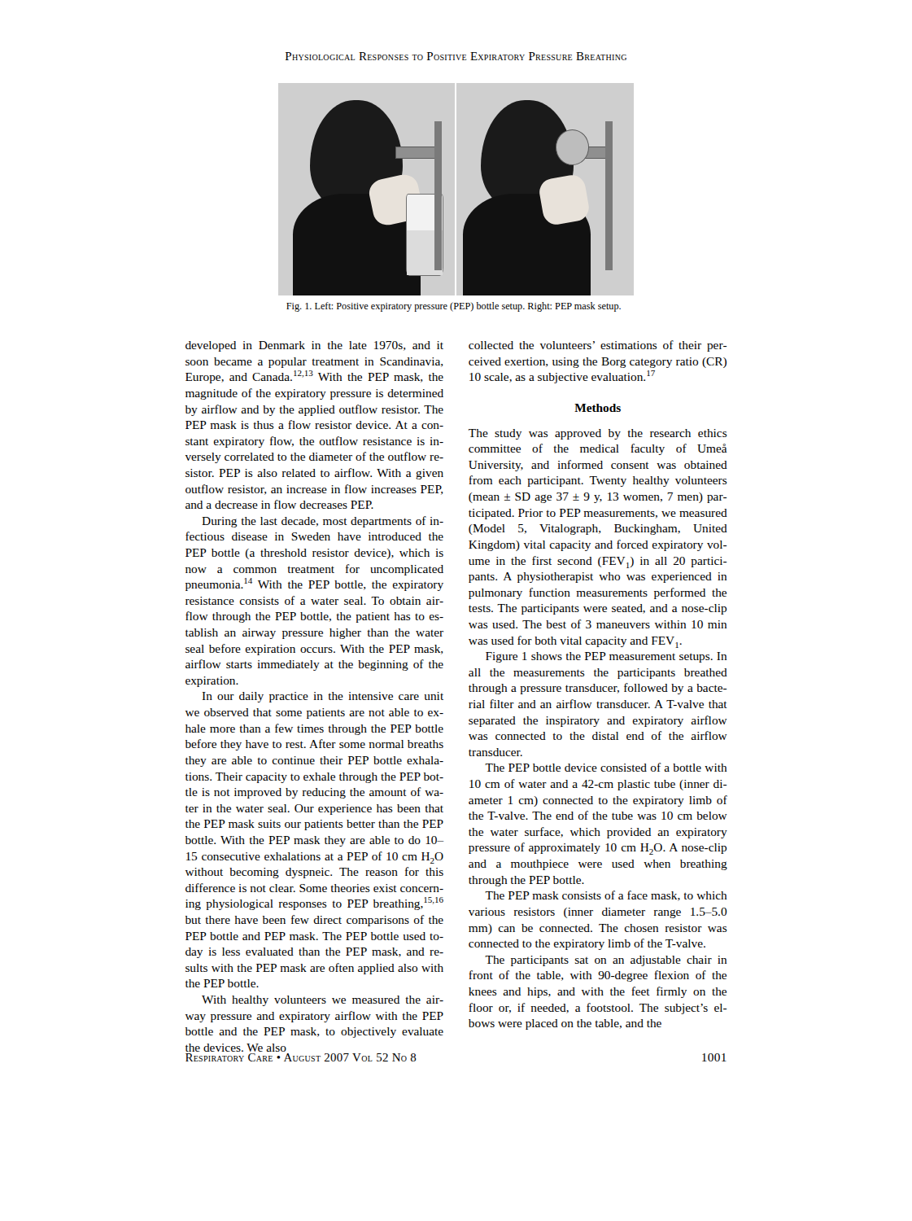Physiological Responses to Positive Expiratory Pressure Breathing
Fig. 1. Left: Positive expiratory pressure (PEP) bottle setup. Right: PEP mask setup.
developed in Denmark in the late 1970s, and it soon became a popular treatment in Scandinavia, Europe, and Canada.12,13 With the PEP mask, the magnitude of the expiratory pressure is determined by airflow and by the applied outflow resistor. The PEP mask is thus a flow resistor device. At a constant expiratory flow, the outflow resistance is inversely correlated to the diameter of the outflow resistor. PEP is also related to airflow. With a given outflow resistor, an increase in flow increases PEP, and a decrease in flow decreases PEP.
During the last decade, most departments of infectious disease in Sweden have introduced the PEP bottle (a threshold resistor device), which is now a common treatment for uncomplicated pneumonia.14 With the PEP bottle, the expiratory resistance consists of a water seal. To obtain airflow through the PEP bottle, the patient has to establish an airway pressure higher than the water seal before expiration occurs. With the PEP mask, airflow starts immediately at the beginning of the expiration.
In our daily practice in the intensive care unit we observed that some patients are not able to exhale more than a few times through the PEP bottle before they have to rest. After some normal breaths they are able to continue their PEP bottle exhalations. Their capacity to exhale through the PEP bottle is not improved by reducing the amount of water in the water seal. Our experience has been that the PEP mask suits our patients better than the PEP bottle. With the PEP mask they are able to do 10–15 consecutive exhalations at a PEP of 10 cm H2O without becoming dyspneic. The reason for this difference is not clear. Some theories exist concerning physiological responses to PEP breathing,15,16 but there have been few direct comparisons of the PEP bottle and PEP mask. The PEP bottle used today is less evaluated than the PEP mask, and results with the PEP mask are often applied also with the PEP bottle.
With healthy volunteers we measured the airway pressure and expiratory airflow with the PEP bottle and the PEP mask, to objectively evaluate the devices. We also
collected the volunteers’ estimations of their perceived exertion, using the Borg category ratio (CR) 10 scale, as a subjective evaluation.17
Methods
The study was approved by the research ethics committee of the medical faculty of Umeå University, and informed consent was obtained from each participant. Twenty healthy volunteers (mean ± SD age 37 ± 9 y, 13 women, 7 men) participated. Prior to PEP measurements, we measured (Model 5, Vitalograph, Buckingham, United Kingdom) vital capacity and forced expiratory volume in the first second (FEV1) in all 20 participants. A physiotherapist who was experienced in pulmonary function measurements performed the tests. The participants were seated, and a nose-clip was used. The best of 3 maneuvers within 10 min was used for both vital capacity and FEV1.
Figure 1 shows the PEP measurement setups. In all the measurements the participants breathed through a pressure transducer, followed by a bacterial filter and an airflow transducer. A T-valve that separated the inspiratory and expiratory airflow was connected to the distal end of the airflow transducer.
The PEP bottle device consisted of a bottle with 10 cm of water and a 42-cm plastic tube (inner diameter 1 cm) connected to the expiratory limb of the T-valve. The end of the tube was 10 cm below the water surface, which provided an expiratory pressure of approximately 10 cm H2O. A nose-clip and a mouthpiece were used when breathing through the PEP bottle.
The PEP mask consists of a face mask, to which various resistors (inner diameter range 1.5–5.0 mm) can be connected. The chosen resistor was connected to the expiratory limb of the T-valve.
The participants sat on an adjustable chair in front of the table, with 90-degree flexion of the knees and hips, and with the feet firmly on the floor or, if needed, a footstool. The subject’s elbows were placed on the table, and the
Respiratory Care • August 2007 Vol 52 No 8
1001